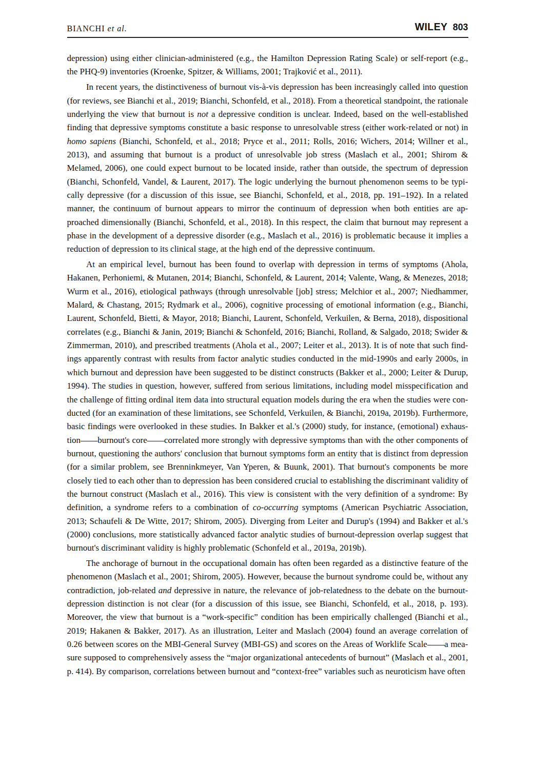BIANCHI et al.
WILEY
803
depression) using either clinician-administered (e.g., the Hamilton Depression Rating Scale) or self-report (e.g., the PHQ-9) inventories (Kroenke, Spitzer, & Williams, 2001; Trajković et al., 2011).
In recent years, the distinctiveness of burnout vis-à-vis depression has been increasingly called into question (for reviews, see Bianchi et al., 2019; Bianchi, Schonfeld, et al., 2018). From a theoretical standpoint, the rationale underlying the view that burnout is not a depressive condition is unclear. Indeed, based on the well-established finding that depressive symptoms constitute a basic response to unresolvable stress (either work-related or not) in homo sapiens (Bianchi, Schonfeld, et al., 2018; Pryce et al., 2011; Rolls, 2016; Wichers, 2014; Willner et al., 2013), and assuming that burnout is a product of unresolvable job stress (Maslach et al., 2001; Shirom & Melamed, 2006), one could expect burnout to be located inside, rather than outside, the spectrum of depression (Bianchi, Schonfeld, Vandel, & Laurent, 2017). The logic underlying the burnout phenomenon seems to be typically depressive (for a discussion of this issue, see Bianchi, Schonfeld, et al., 2018, pp. 191–192). In a related manner, the continuum of burnout appears to mirror the continuum of depression when both entities are approached dimensionally (Bianchi, Schonfeld, et al., 2018). In this respect, the claim that burnout may represent a phase in the development of a depressive disorder (e.g., Maslach et al., 2016) is problematic because it implies a reduction of depression to its clinical stage, at the high end of the depressive continuum.
At an empirical level, burnout has been found to overlap with depression in terms of symptoms (Ahola, Hakanen, Perhoniemi, & Mutanen, 2014; Bianchi, Schonfeld, & Laurent, 2014; Valente, Wang, & Menezes, 2018; Wurm et al., 2016), etiological pathways (through unresolvable [job] stress; Melchior et al., 2007; Niedhammer, Malard, & Chastang, 2015; Rydmark et al., 2006), cognitive processing of emotional information (e.g., Bianchi, Laurent, Schonfeld, Bietti, & Mayor, 2018; Bianchi, Laurent, Schonfeld, Verkuilen, & Berna, 2018), dispositional correlates (e.g., Bianchi & Janin, 2019; Bianchi & Schonfeld, 2016; Bianchi, Rolland, & Salgado, 2018; Swider & Zimmerman, 2010), and prescribed treatments (Ahola et al., 2007; Leiter et al., 2013). It is of note that such findings apparently contrast with results from factor analytic studies conducted in the mid-1990s and early 2000s, in which burnout and depression have been suggested to be distinct constructs (Bakker et al., 2000; Leiter & Durup, 1994). The studies in question, however, suffered from serious limitations, including model misspecification and the challenge of fitting ordinal item data into structural equation models during the era when the studies were conducted (for an examination of these limitations, see Schonfeld, Verkuilen, & Bianchi, 2019a, 2019b). Furthermore, basic findings were overlooked in these studies. In Bakker et al.'s (2000) study, for instance, (emotional) exhaustion——burnout's core——correlated more strongly with depressive symptoms than with the other components of burnout, questioning the authors' conclusion that burnout symptoms form an entity that is distinct from depression (for a similar problem, see Brenninkmeyer, Van Yperen, & Buunk, 2001). That burnout's components be more closely tied to each other than to depression has been considered crucial to establishing the discriminant validity of the burnout construct (Maslach et al., 2016). This view is consistent with the very definition of a syndrome: By definition, a syndrome refers to a combination of co-occurring symptoms (American Psychiatric Association, 2013; Schaufeli & De Witte, 2017; Shirom, 2005). Diverging from Leiter and Durup's (1994) and Bakker et al.'s (2000) conclusions, more statistically advanced factor analytic studies of burnout-depression overlap suggest that burnout's discriminant validity is highly problematic (Schonfeld et al., 2019a, 2019b).
The anchorage of burnout in the occupational domain has often been regarded as a distinctive feature of the phenomenon (Maslach et al., 2001; Shirom, 2005). However, because the burnout syndrome could be, without any contradiction, job-related and depressive in nature, the relevance of job-relatedness to the debate on the burnout-depression distinction is not clear (for a discussion of this issue, see Bianchi, Schonfeld, et al., 2018, p. 193). Moreover, the view that burnout is a “work-specific” condition has been empirically challenged (Bianchi et al., 2019; Hakanen & Bakker, 2017). As an illustration, Leiter and Maslach (2004) found an average correlation of 0.26 between scores on the MBI-General Survey (MBI-GS) and scores on the Areas of Worklife Scale——a measure supposed to comprehensively assess the “major organizational antecedents of burnout” (Maslach et al., 2001, p. 414). By comparison, correlations between burnout and “context-free” variables such as neuroticism have often